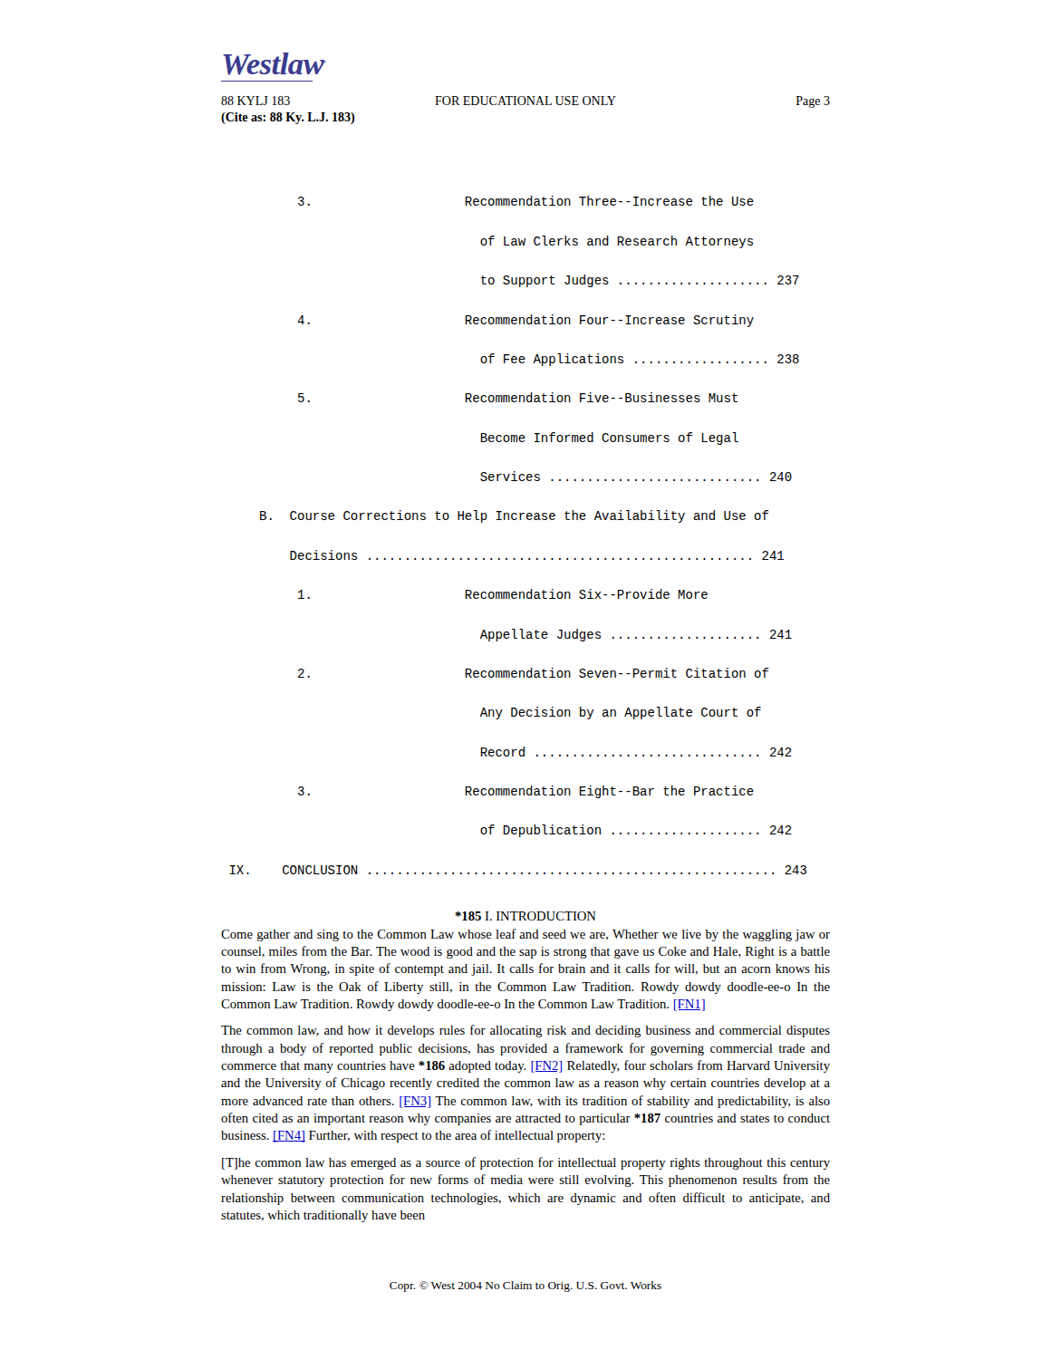Westlaw.
| 88 KYLJ 183 | FOR EDUCATIONAL USE ONLY | Page 3 |
(Cite as: 88 Ky. L.J. 183)
3. Recommendation Three--Increase the Use of Law Clerks and Research Attorneys to Support Judges .................... 237 4. Recommendation Four--Increase Scrutiny of Fee Applications .................. 238 5. Recommendation Five--Businesses Must Become Informed Consumers of Legal Services ............................ 240 B. Course Corrections to Help Increase the Availability and Use of Decisions ................................................... 241 1. Recommendation Six--Provide More Appellate Judges .................... 241 2. Recommendation Seven--Permit Citation of Any Decision by an Appellate Court of Record .............................. 242 3. Recommendation Eight--Bar the Practice of Depublication .................... 242 IX. CONCLUSION ...................................................... 243
*185 I. INTRODUCTION
Come gather and sing to the Common Law whose leaf and seed we are, Whether we live by the waggling jaw or counsel, miles from the Bar. The wood is good and the sap is strong that gave us Coke and Hale, Right is a battle to win from Wrong, in spite of contempt and jail. It calls for brain and it calls for will, but an acorn knows his mission: Law is the Oak of Liberty still, in the Common Law Tradition. Rowdy dowdy doodle-ee-o In the Common Law Tradition. Rowdy dowdy doodle-ee-o In the Common Law Tradition. [FN1]
The common law, and how it develops rules for allocating risk and deciding business and commercial disputes through a body of reported public decisions, has provided a framework for governing commercial trade and commerce that many countries have *186 adopted today. [FN2] Relatedly, four scholars from Harvard University and the University of Chicago recently credited the common law as a reason why certain countries develop at a more advanced rate than others. [FN3] The common law, with its tradition of stability and predictability, is also often cited as an important reason why companies are attracted to particular *187 countries and states to conduct business. [FN4] Further, with respect to the area of intellectual property:
[T]he common law has emerged as a source of protection for intellectual property rights throughout this century whenever statutory protection for new forms of media were still evolving. This phenomenon results from the relationship between communication technologies, which are dynamic and often difficult to anticipate, and statutes, which traditionally have been
Copr. © West 2004 No Claim to Orig. U.S. Govt. Works